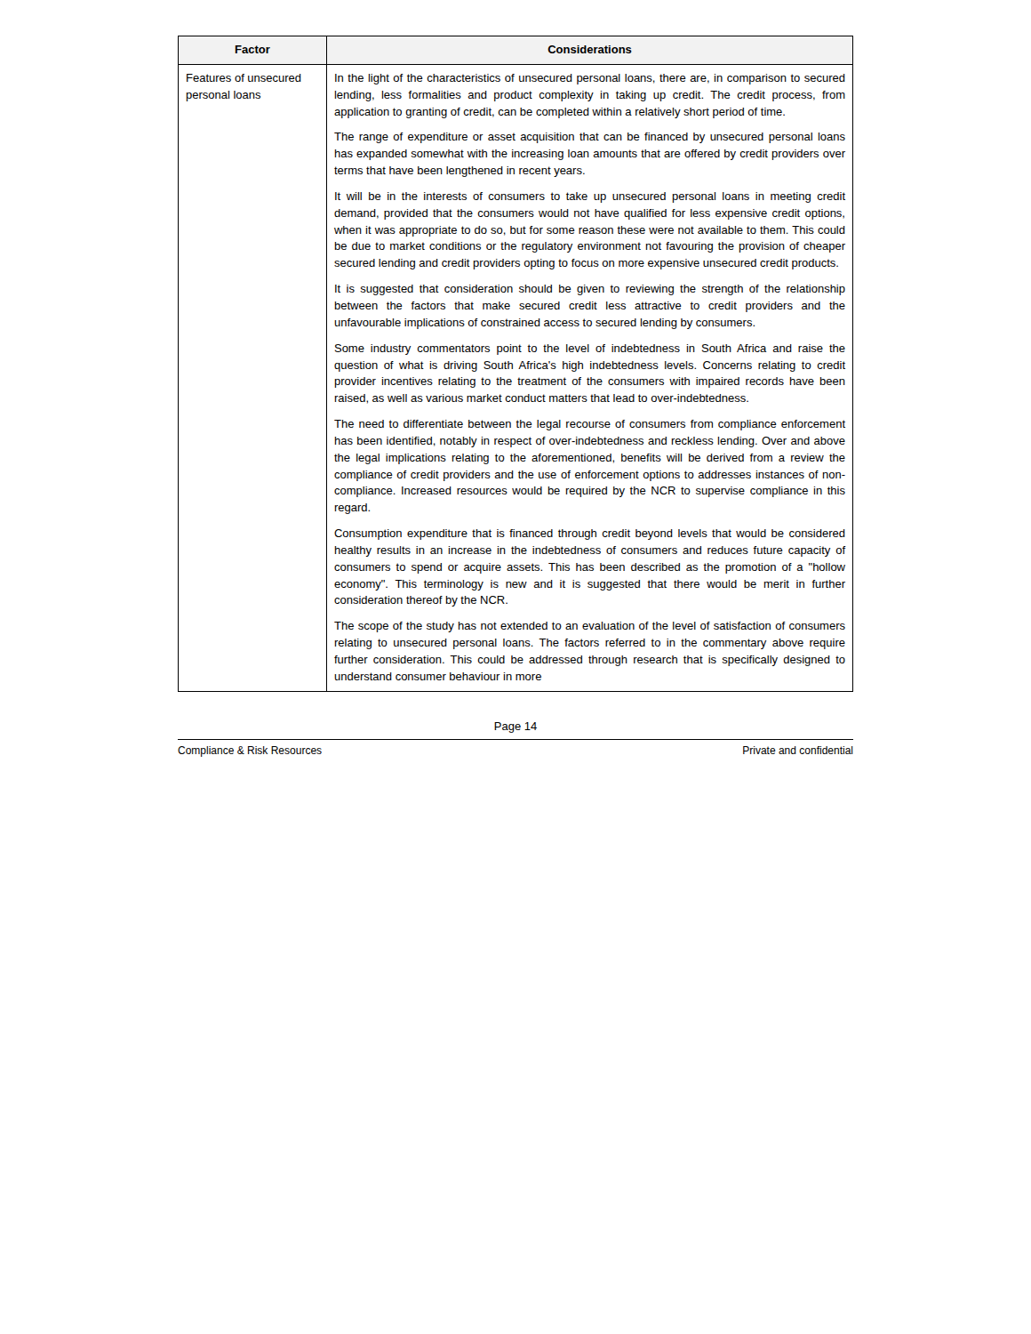| Factor | Considerations |
| --- | --- |
| Features of unsecured personal loans | In the light of the characteristics of unsecured personal loans, there are, in comparison to secured lending, less formalities and product complexity in taking up credit. The credit process, from application to granting of credit, can be completed within a relatively short period of time. The range of expenditure or asset acquisition that can be financed by unsecured personal loans has expanded somewhat with the increasing loan amounts that are offered by credit providers over terms that have been lengthened in recent years. It will be in the interests of consumers to take up unsecured personal loans in meeting credit demand, provided that the consumers would not have qualified for less expensive credit options, when it was appropriate to do so, but for some reason these were not available to them. This could be due to market conditions or the regulatory environment not favouring the provision of cheaper secured lending and credit providers opting to focus on more expensive unsecured credit products. It is suggested that consideration should be given to reviewing the strength of the relationship between the factors that make secured credit less attractive to credit providers and the unfavourable implications of constrained access to secured lending by consumers. Some industry commentators point to the level of indebtedness in South Africa and raise the question of what is driving South Africa's high indebtedness levels. Concerns relating to credit provider incentives relating to the treatment of the consumers with impaired records have been raised, as well as various market conduct matters that lead to over-indebtedness. The need to differentiate between the legal recourse of consumers from compliance enforcement has been identified, notably in respect of over-indebtedness and reckless lending. Over and above the legal implications relating to the aforementioned, benefits will be derived from a review the compliance of credit providers and the use of enforcement options to addresses instances of non-compliance. Increased resources would be required by the NCR to supervise compliance in this regard. Consumption expenditure that is financed through credit beyond levels that would be considered healthy results in an increase in the indebtedness of consumers and reduces future capacity of consumers to spend or acquire assets. This has been described as the promotion of a "hollow economy". This terminology is new and it is suggested that there would be merit in further consideration thereof by the NCR. The scope of the study has not extended to an evaluation of the level of satisfaction of consumers relating to unsecured personal loans. The factors referred to in the commentary above require further consideration. This could be addressed through research that is specifically designed to understand consumer behaviour in more |
Page 14
Compliance & Risk Resources Private and confidential